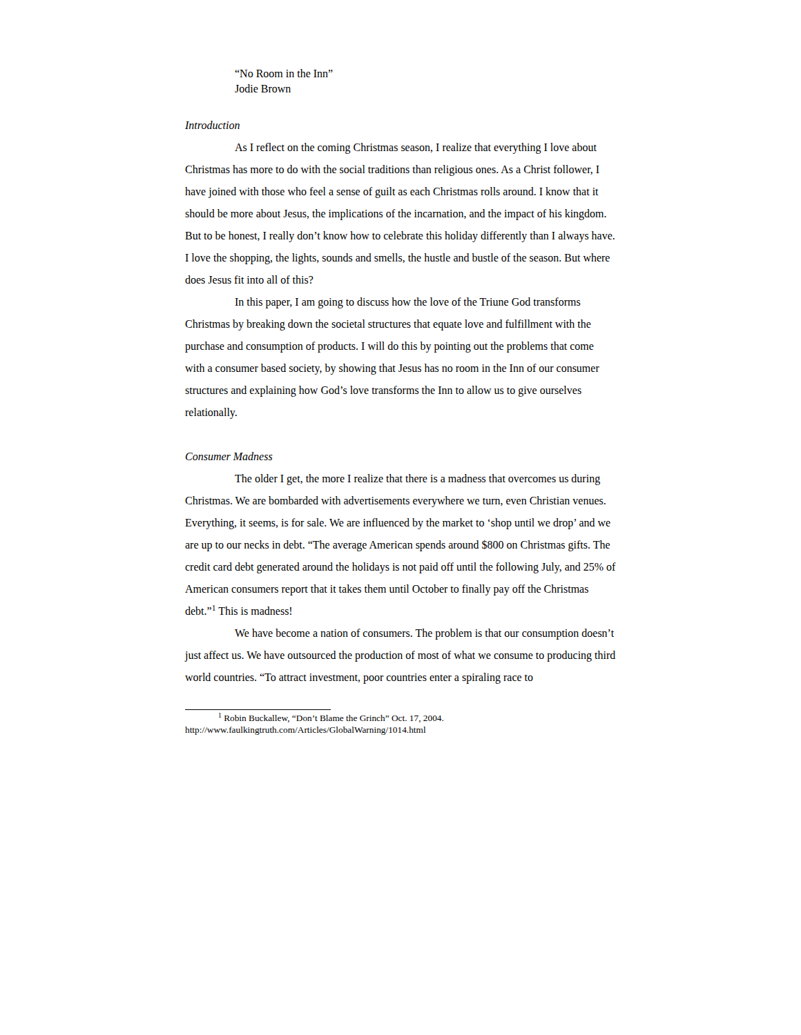“No Room in the Inn”
Jodie Brown
Introduction
As I reflect on the coming Christmas season, I realize that everything I love about Christmas has more to do with the social traditions than religious ones. As a Christ follower, I have joined with those who feel a sense of guilt as each Christmas rolls around. I know that it should be more about Jesus, the implications of the incarnation, and the impact of his kingdom. But to be honest, I really don’t know how to celebrate this holiday differently than I always have. I love the shopping, the lights, sounds and smells, the hustle and bustle of the season. But where does Jesus fit into all of this?
In this paper, I am going to discuss how the love of the Triune God transforms Christmas by breaking down the societal structures that equate love and fulfillment with the purchase and consumption of products. I will do this by pointing out the problems that come with a consumer based society, by showing that Jesus has no room in the Inn of our consumer structures and explaining how God’s love transforms the Inn to allow us to give ourselves relationally.
Consumer Madness
The older I get, the more I realize that there is a madness that overcomes us during Christmas. We are bombarded with advertisements everywhere we turn, even Christian venues. Everything, it seems, is for sale. We are influenced by the market to ‘shop until we drop’ and we are up to our necks in debt. “The average American spends around $800 on Christmas gifts. The credit card debt generated around the holidays is not paid off until the following July, and 25% of American consumers report that it takes them until October to finally pay off the Christmas debt.”1 This is madness!
We have become a nation of consumers. The problem is that our consumption doesn’t just affect us. We have outsourced the production of most of what we consume to producing third world countries. “To attract investment, poor countries enter a spiraling race to
1 Robin Buckallew, “Don’t Blame the Grinch” Oct. 17, 2004. http://www.faulkingtruth.com/Articles/GlobalWarning/1014.html